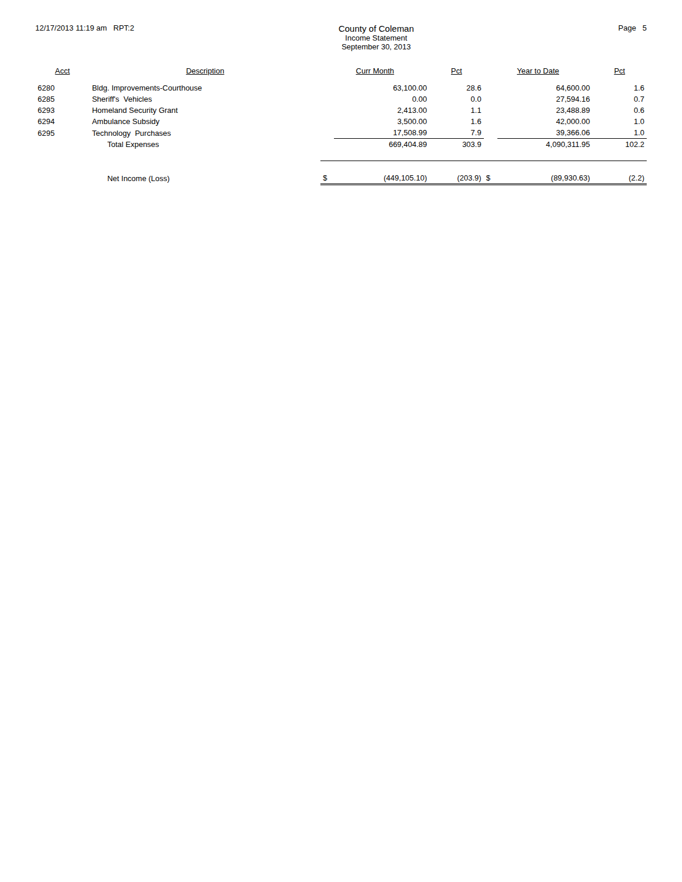12/17/2013 11:19 am RPT:2
County of Coleman
Income Statement
September 30, 2013
Page 5
| Acct | Description | Curr Month | Pct | Year to Date | Pct |
| --- | --- | --- | --- | --- | --- |
| 6280 | Bldg. Improvements-Courthouse | | 63,100.00 | 28.6 | | 64,600.00 | 1.6 |
| 6285 | Sheriff's Vehicles | | 0.00 | 0.0 | | 27,594.16 | 0.7 |
| 6293 | Homeland Security Grant | | 2,413.00 | 1.1 | | 23,488.89 | 0.6 |
| 6294 | Ambulance Subsidy | | 3,500.00 | 1.6 | | 42,000.00 | 1.0 |
| 6295 | Technology Purchases | | 17,508.99 | 7.9 | | 39,366.06 | 1.0 |
| | Total Expenses | | 669,404.89 | 303.9 | | 4,090,311.95 | 102.2 |
| | Net Income (Loss) | $ | (449,105.10) | (203.9) | $ | (89,930.63) | (2.2) |